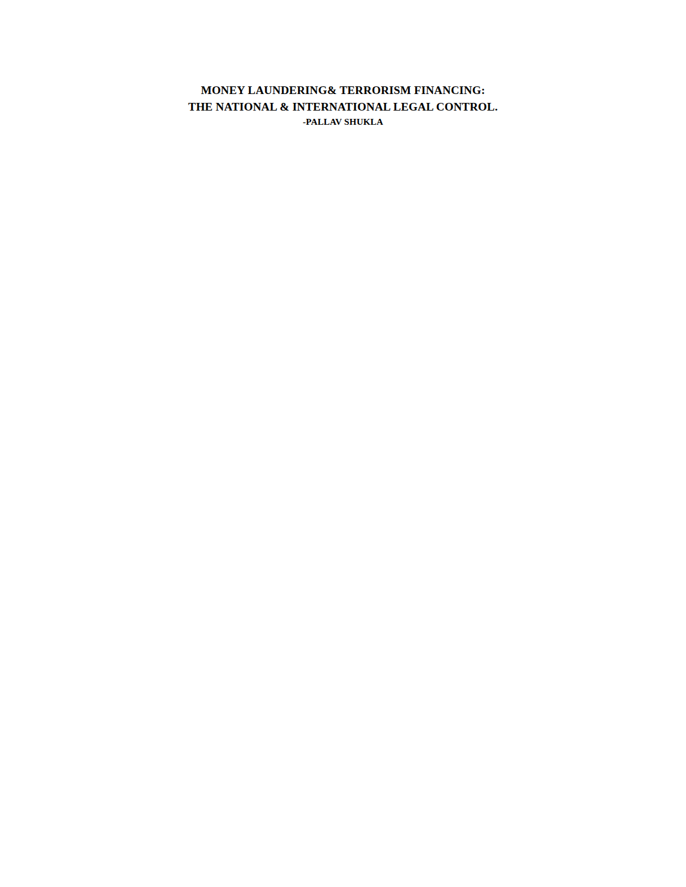MONEY LAUNDERING& TERRORISM FINANCING:
THE NATIONAL & INTERNATIONAL LEGAL CONTROL.
-PALLAV SHUKLA